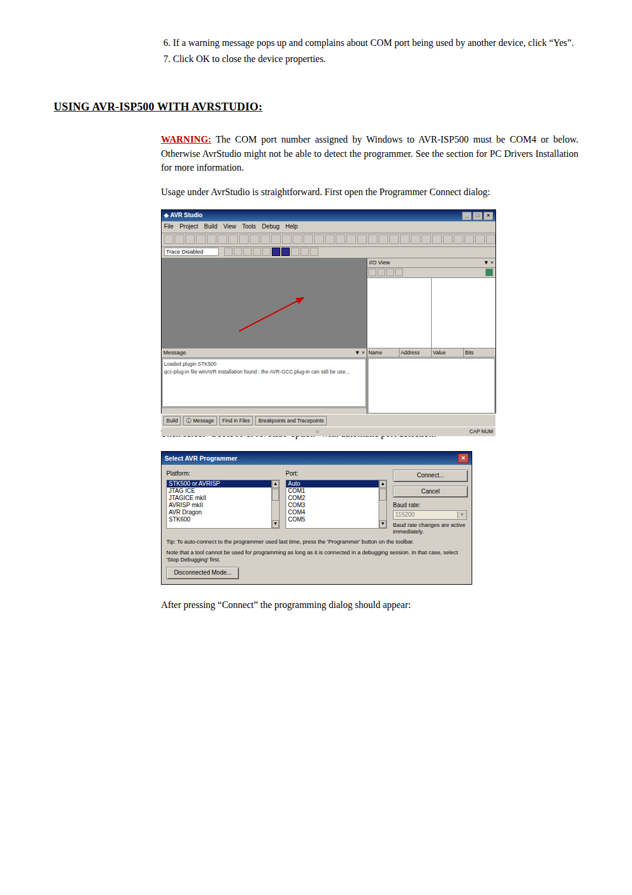If a warning message pops up and complains about COM port being used by another device, click “Yes”.
Click OK to close the device properties.
USING AVR-ISP500 WITH AVRSTUDIO:
WARNING: The COM port number assigned by Windows to AVR-ISP500 must be COM4 or below. Otherwise AvrStudio might not be able to detect the programmer. See the section for PC Drivers Installation for more information.
Usage under AvrStudio is straightforward. First open the Programmer Connect dialog:
◆ AVR Studio _□×
File Project Build View Tools Debug Help
Trace Disabled
I/O View▼ ×
Message▼ ×
Loaded plugin STK500
qcc-plug-in file winAVR installation found : the AVR-GCC plug-in can still be use...
Name
Address
Value
Bits
Buildⓘ Message Find in Files Breakpoints and Tracepoints
○CAP NUM
Then select “STK500 or AVRISP option” with automatic port detection:
Select AVR Programmer ×
Platform:
STK500 or AVRISP
JTAG ICE
JTAGICE mkII
AVRISP mkII
AVR Dragon
STK600
▲
▼
Port:
Auto
COM1
COM2
COM3
COM4
COM5
▲
▼
Connect...
Cancel
Baud rate:
115200
▼
Baud rate changes are active immediately.
Tip: To auto-connect to the programmer used last time, press the 'Programmer' button on the toolbar.
Note that a tool cannot be used for programming as long as it is connected in a debugging session. In that case, select 'Stop Debugging' first.
Disconnected Mode...
After pressing “Connect” the programming dialog should appear: